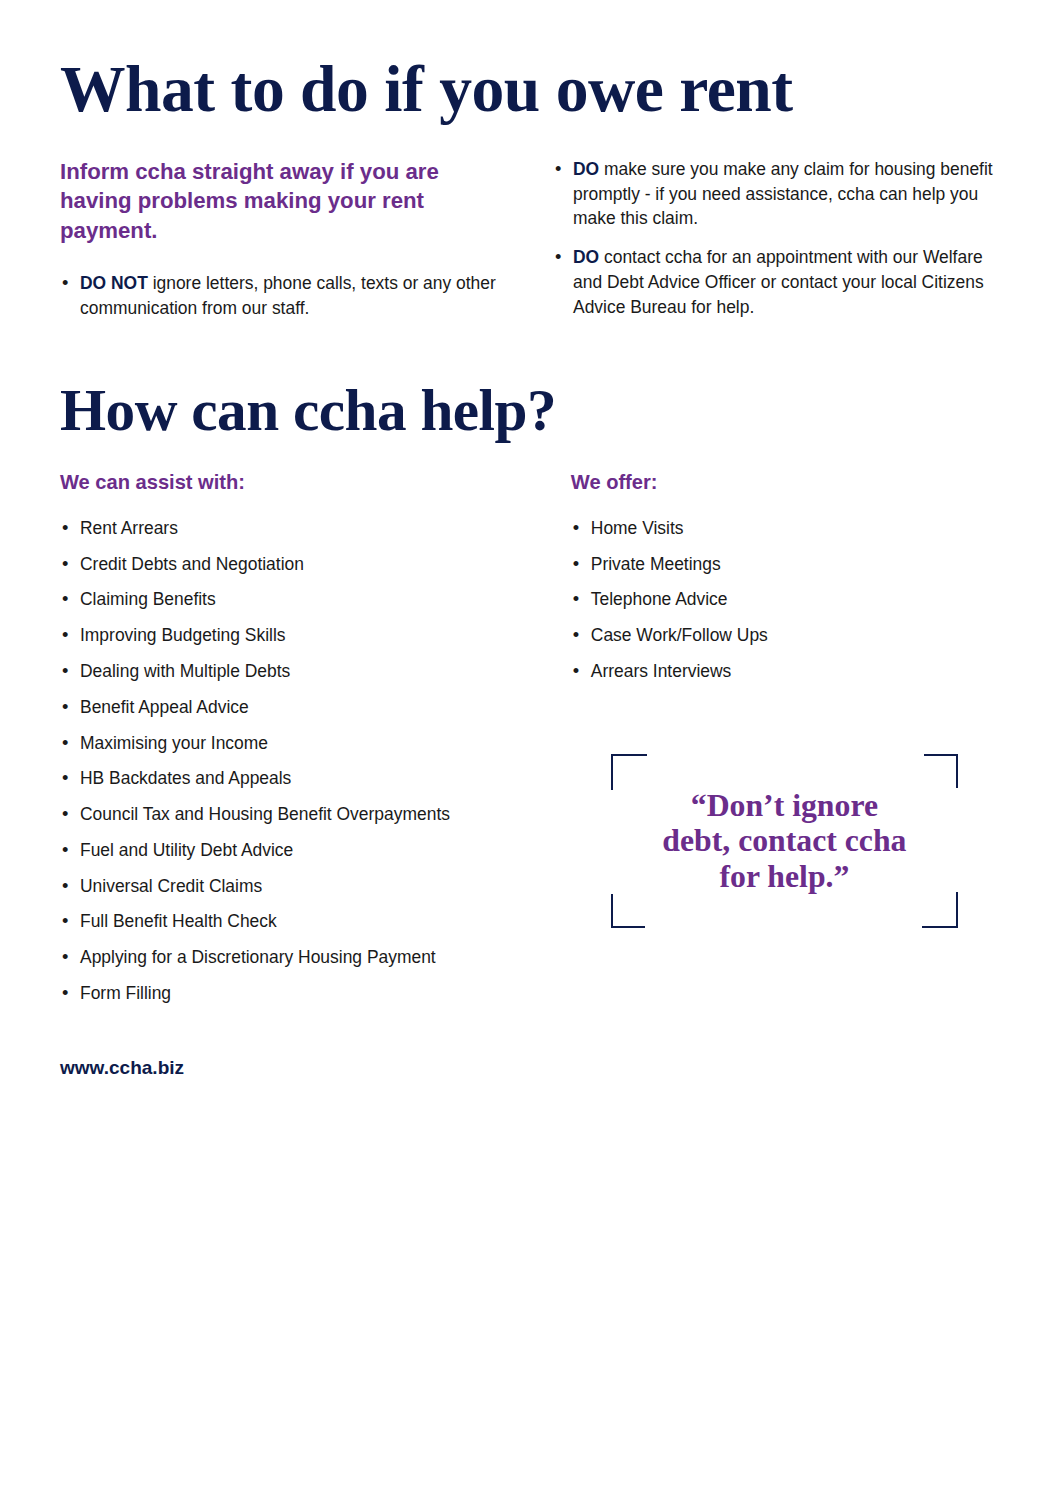What to do if you owe rent
Inform ccha straight away if you are having problems making your rent payment.
DO NOT ignore letters, phone calls, texts or any other communication from our staff.
DO make sure you make any claim for housing benefit promptly - if you need assistance, ccha can help you make this claim.
DO contact ccha for an appointment with our Welfare and Debt Advice Officer or contact your local Citizens Advice Bureau for help.
How can ccha help?
We can assist with:
Rent Arrears
Credit Debts and Negotiation
Claiming Benefits
Improving Budgeting Skills
Dealing with Multiple Debts
Benefit Appeal Advice
Maximising your Income
HB Backdates and Appeals
Council Tax and Housing Benefit Overpayments
Fuel and Utility Debt Advice
Universal Credit Claims
Full Benefit Health Check
Applying for a Discretionary Housing Payment
Form Filling
We offer:
Home Visits
Private Meetings
Telephone Advice
Case Work/Follow Ups
Arrears Interviews
“Don’t ignore debt, contact ccha for help.”
www.ccha.biz